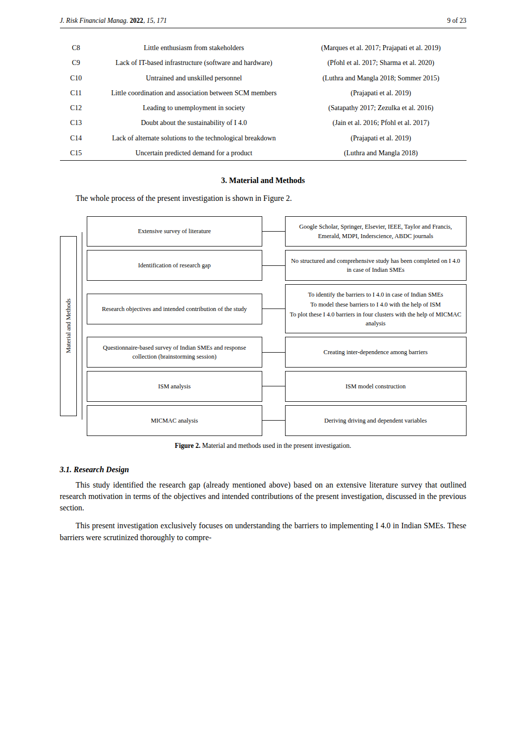J. Risk Financial Manag. 2022, 15, 171
9 of 23
| C8 | Little enthusiasm from stakeholders | (Marques et al. 2017; Prajapati et al. 2019) |
| C9 | Lack of IT-based infrastructure (software and hardware) | (Pfohl et al. 2017; Sharma et al. 2020) |
| C10 | Untrained and unskilled personnel | (Luthra and Mangla 2018; Sommer 2015) |
| C11 | Little coordination and association between SCM members | (Prajapati et al. 2019) |
| C12 | Leading to unemployment in society | (Satapathy 2017; Zezulka et al. 2016) |
| C13 | Doubt about the sustainability of I 4.0 | (Jain et al. 2016; Pfohl et al. 2017) |
| C14 | Lack of alternate solutions to the technological breakdown | (Prajapati et al. 2019) |
| C15 | Uncertain predicted demand for a product | (Luthra and Mangla 2018) |
3. Material and Methods
The whole process of the present investigation is shown in Figure 2.
Material and Methods
Extensive survey of literature
Google Scholar, Springer, Elsevier, IEEE, Taylor and Francis, Emerald, MDPI, Inderscience, ABDC journals
Identification of research gap
No structured and comprehensive study has been completed on I 4.0 in case of Indian SMEs
Research objectives and intended contribution of the study
To identify the barriers to I 4.0 in case of Indian SMEs
To model these barriers to I 4.0 with the help of ISM
To plot these I 4.0 barriers in four clusters with the help of MICMAC analysis
Questionnaire-based survey of Indian SMEs and response collection (brainstorming session)
Creating inter-dependence among barriers
ISM analysis
ISM model construction
MICMAC analysis
Deriving driving and dependent variables
Figure 2. Material and methods used in the present investigation.
3.1. Research Design
This study identified the research gap (already mentioned above) based on an extensive literature survey that outlined research motivation in terms of the objectives and intended contributions of the present investigation, discussed in the previous section.
This present investigation exclusively focuses on understanding the barriers to implementing I 4.0 in Indian SMEs. These barriers were scrutinized thoroughly to compre-